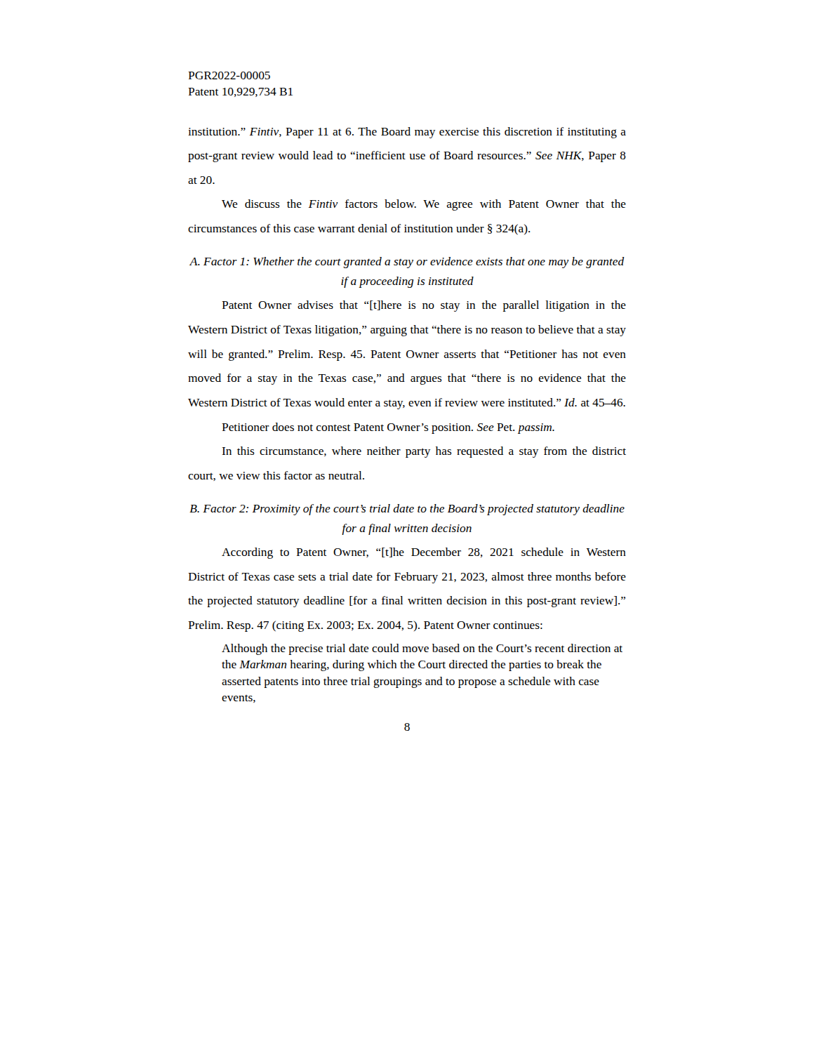PGR2022-00005
Patent 10,929,734 B1
institution.” Fintiv, Paper 11 at 6. The Board may exercise this discretion if instituting a post-grant review would lead to “inefficient use of Board resources.” See NHK, Paper 8 at 20.
We discuss the Fintiv factors below. We agree with Patent Owner that the circumstances of this case warrant denial of institution under § 324(a).
A. Factor 1: Whether the court granted a stay or evidence exists that one may be granted if a proceeding is instituted
Patent Owner advises that “[t]here is no stay in the parallel litigation in the Western District of Texas litigation,” arguing that “there is no reason to believe that a stay will be granted.” Prelim. Resp. 45. Patent Owner asserts that “Petitioner has not even moved for a stay in the Texas case,” and argues that “there is no evidence that the Western District of Texas would enter a stay, even if review were instituted.” Id. at 45–46.
Petitioner does not contest Patent Owner’s position. See Pet. passim.
In this circumstance, where neither party has requested a stay from the district court, we view this factor as neutral.
B. Factor 2: Proximity of the court’s trial date to the Board’s projected statutory deadline for a final written decision
According to Patent Owner, “[t]he December 28, 2021 schedule in Western District of Texas case sets a trial date for February 21, 2023, almost three months before the projected statutory deadline [for a final written decision in this post-grant review].” Prelim. Resp. 47 (citing Ex. 2003; Ex. 2004, 5). Patent Owner continues:
Although the precise trial date could move based on the Court’s recent direction at the Markman hearing, during which the Court directed the parties to break the asserted patents into three trial groupings and to propose a schedule with case events,
8